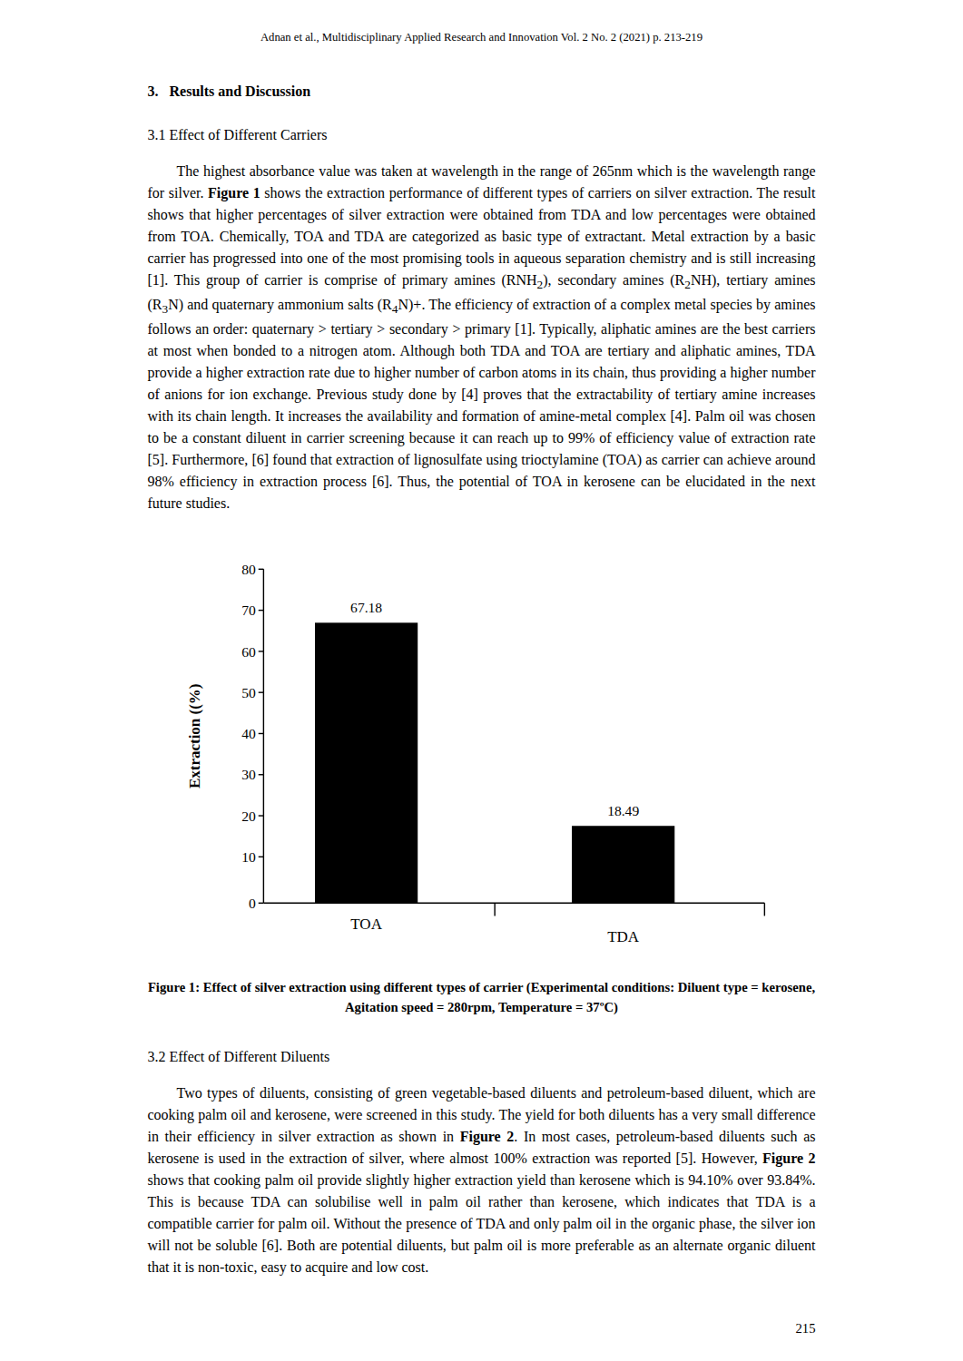Adnan et al., Multidisciplinary Applied Research and Innovation Vol. 2 No. 2 (2021) p. 213-219
3. Results and Discussion
3.1 Effect of Different Carriers
The highest absorbance value was taken at wavelength in the range of 265nm which is the wavelength range for silver. Figure 1 shows the extraction performance of different types of carriers on silver extraction. The result shows that higher percentages of silver extraction were obtained from TDA and low percentages were obtained from TOA. Chemically, TOA and TDA are categorized as basic type of extractant. Metal extraction by a basic carrier has progressed into one of the most promising tools in aqueous separation chemistry and is still increasing [1]. This group of carrier is comprise of primary amines (RNH2), secondary amines (R2NH), tertiary amines (R3N) and quaternary ammonium salts (R4N)+. The efficiency of extraction of a complex metal species by amines follows an order: quaternary > tertiary > secondary > primary [1]. Typically, aliphatic amines are the best carriers at most when bonded to a nitrogen atom. Although both TDA and TOA are tertiary and aliphatic amines, TDA provide a higher extraction rate due to higher number of carbon atoms in its chain, thus providing a higher number of anions for ion exchange. Previous study done by [4] proves that the extractability of tertiary amine increases with its chain length. It increases the availability and formation of amine-metal complex [4]. Palm oil was chosen to be a constant diluent in carrier screening because it can reach up to 99% of efficiency value of extraction rate [5]. Furthermore, [6] found that extraction of lignosulfate using trioctylamine (TOA) as carrier can achieve around 98% efficiency in extraction process [6]. Thus, the potential of TOA in kerosene can be elucidated in the next future studies.
80 70 60 50 40 30 20 10 0 Extraction ((%) 67.18 18.49 TOA TDA
Figure 1: Effect of silver extraction using different types of carrier (Experimental conditions: Diluent type = kerosene, Agitation speed = 280rpm, Temperature = 37ºC)
3.2 Effect of Different Diluents
Two types of diluents, consisting of green vegetable-based diluents and petroleum-based diluent, which are cooking palm oil and kerosene, were screened in this study. The yield for both diluents has a very small difference in their efficiency in silver extraction as shown in Figure 2. In most cases, petroleum-based diluents such as kerosene is used in the extraction of silver, where almost 100% extraction was reported [5]. However, Figure 2 shows that cooking palm oil provide slightly higher extraction yield than kerosene which is 94.10% over 93.84%. This is because TDA can solubilise well in palm oil rather than kerosene, which indicates that TDA is a compatible carrier for palm oil. Without the presence of TDA and only palm oil in the organic phase, the silver ion will not be soluble [6]. Both are potential diluents, but palm oil is more preferable as an alternate organic diluent that it is non-toxic, easy to acquire and low cost.
215